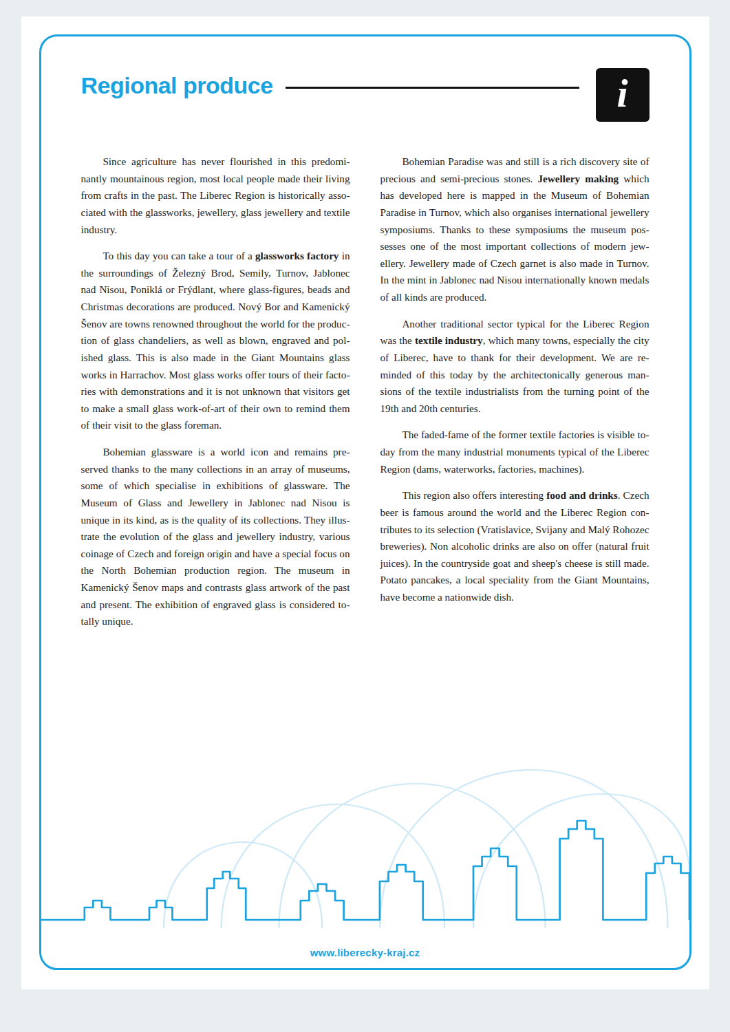Regional produce
i
Since agriculture has never flourished in this predominantly mountainous region, most local people made their living from crafts in the past. The Liberec Region is historically associated with the glassworks, jewellery, glass jewellery and textile industry.
To this day you can take a tour of a glassworks factory in the surroundings of Železný Brod, Semily, Turnov, Jablonec nad Nisou, Poniklá or Frýdlant, where glass-figures, beads and Christmas decorations are produced. Nový Bor and Kamenický Šenov are towns renowned throughout the world for the production of glass chandeliers, as well as blown, engraved and polished glass. This is also made in the Giant Mountains glass works in Harrachov. Most glass works offer tours of their factories with demonstrations and it is not unknown that visitors get to make a small glass work-of-art of their own to remind them of their visit to the glass foreman.
Bohemian glassware is a world icon and remains preserved thanks to the many collections in an array of museums, some of which specialise in exhibitions of glassware. The Museum of Glass and Jewellery in Jablonec nad Nisou is unique in its kind, as is the quality of its collections. They illustrate the evolution of the glass and jewellery industry, various coinage of Czech and foreign origin and have a special focus on the North Bohemian production region. The museum in Kamenický Šenov maps and contrasts glass artwork of the past and present. The exhibition of engraved glass is considered totally unique.
Bohemian Paradise was and still is a rich discovery site of precious and semi-precious stones. Jewellery making which has developed here is mapped in the Museum of Bohemian Paradise in Turnov, which also organises international jewellery symposiums. Thanks to these symposiums the museum possesses one of the most important collections of modern jewellery. Jewellery made of Czech garnet is also made in Turnov. In the mint in Jablonec nad Nisou internationally known medals of all kinds are produced.
Another traditional sector typical for the Liberec Region was the textile industry, which many towns, especially the city of Liberec, have to thank for their development. We are reminded of this today by the architectonically generous mansions of the textile industrialists from the turning point of the 19th and 20th centuries.
The faded-fame of the former textile factories is visible today from the many industrial monuments typical of the Liberec Region (dams, waterworks, factories, machines).
This region also offers interesting food and drinks. Czech beer is famous around the world and the Liberec Region contributes to its selection (Vratislavice, Svijany and Malý Rohozec breweries). Non alcoholic drinks are also on offer (natural fruit juices). In the countryside goat and sheep's cheese is still made. Potato pancakes, a local speciality from the Giant Mountains, have become a nationwide dish.
www.liberecky-kraj.cz